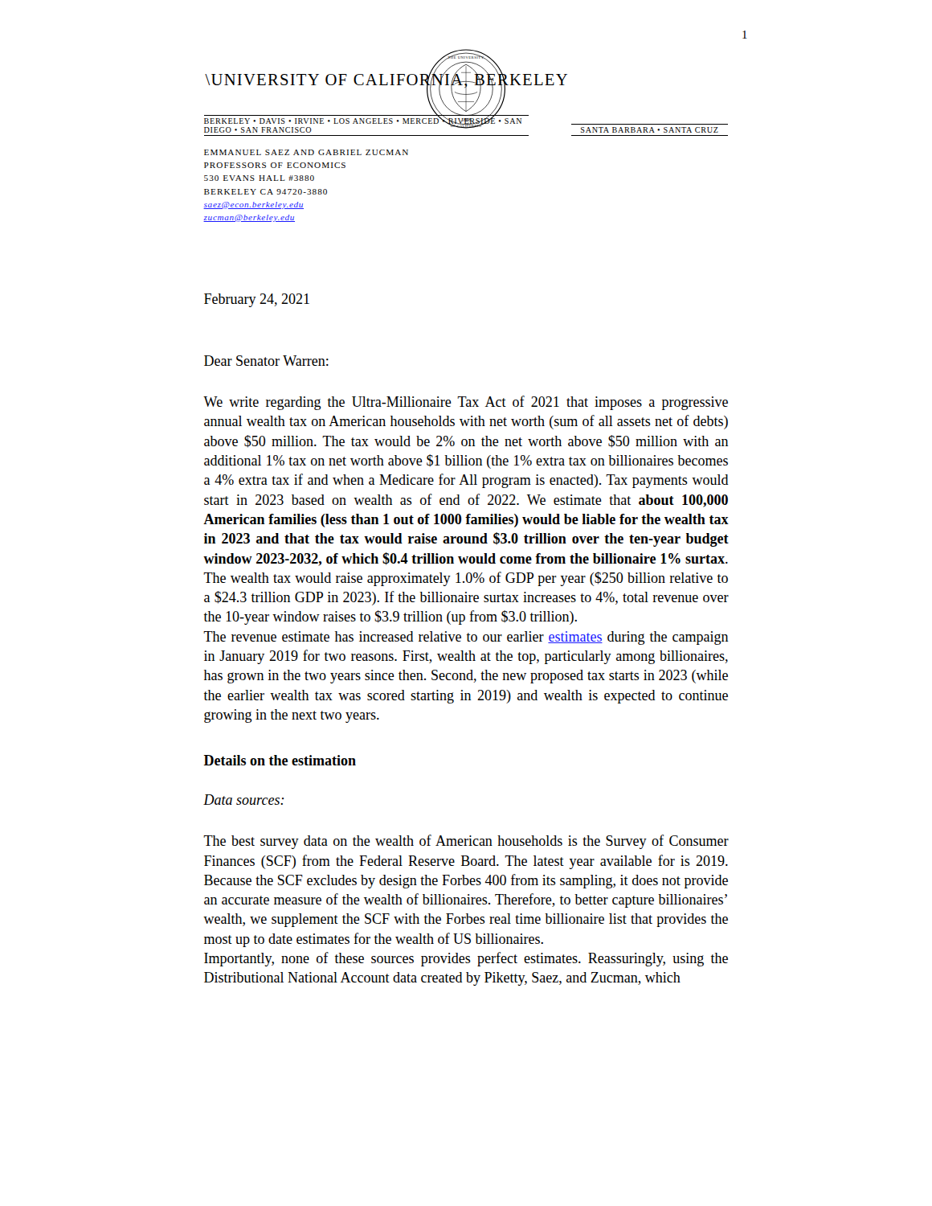1
1868 THE UNIVERSITY OF CALIFORNIA
\UNIVERSITY OF CALIFORNIA, BERKELEY
BERKELEY • DAVIS • IRVINE • LOS ANGELES • MERCED • RIVERSIDE • SAN DIEGO • SAN FRANCISCO
SANTA BARBARA • SANTA CRUZ
EMMANUEL SAEZ AND GABRIEL ZUCMAN
PROFESSORS OF ECONOMICS
530 EVANS HALL #3880
BERKELEY CA 94720-3880
saez@econ.berkeley.edu
zucman@berkeley.edu
February 24, 2021
Dear Senator Warren:
We write regarding the Ultra-Millionaire Tax Act of 2021 that imposes a progressive annual wealth tax on American households with net worth (sum of all assets net of debts) above $50 million. The tax would be 2% on the net worth above $50 million with an additional 1% tax on net worth above $1 billion (the 1% extra tax on billionaires becomes a 4% extra tax if and when a Medicare for All program is enacted). Tax payments would start in 2023 based on wealth as of end of 2022. We estimate that about 100,000 American families (less than 1 out of 1000 families) would be liable for the wealth tax in 2023 and that the tax would raise around $3.0 trillion over the ten-year budget window 2023-2032, of which $0.4 trillion would come from the billionaire 1% surtax. The wealth tax would raise approximately 1.0% of GDP per year ($250 billion relative to a $24.3 trillion GDP in 2023). If the billionaire surtax increases to 4%, total revenue over the 10-year window raises to $3.9 trillion (up from $3.0 trillion).
The revenue estimate has increased relative to our earlier estimates during the campaign in January 2019 for two reasons. First, wealth at the top, particularly among billionaires, has grown in the two years since then. Second, the new proposed tax starts in 2023 (while the earlier wealth tax was scored starting in 2019) and wealth is expected to continue growing in the next two years.
Details on the estimation
Data sources:
The best survey data on the wealth of American households is the Survey of Consumer Finances (SCF) from the Federal Reserve Board. The latest year available for is 2019. Because the SCF excludes by design the Forbes 400 from its sampling, it does not provide an accurate measure of the wealth of billionaires. Therefore, to better capture billionaires’ wealth, we supplement the SCF with the Forbes real time billionaire list that provides the most up to date estimates for the wealth of US billionaires.
Importantly, none of these sources provides perfect estimates. Reassuringly, using the Distributional National Account data created by Piketty, Saez, and Zucman, which